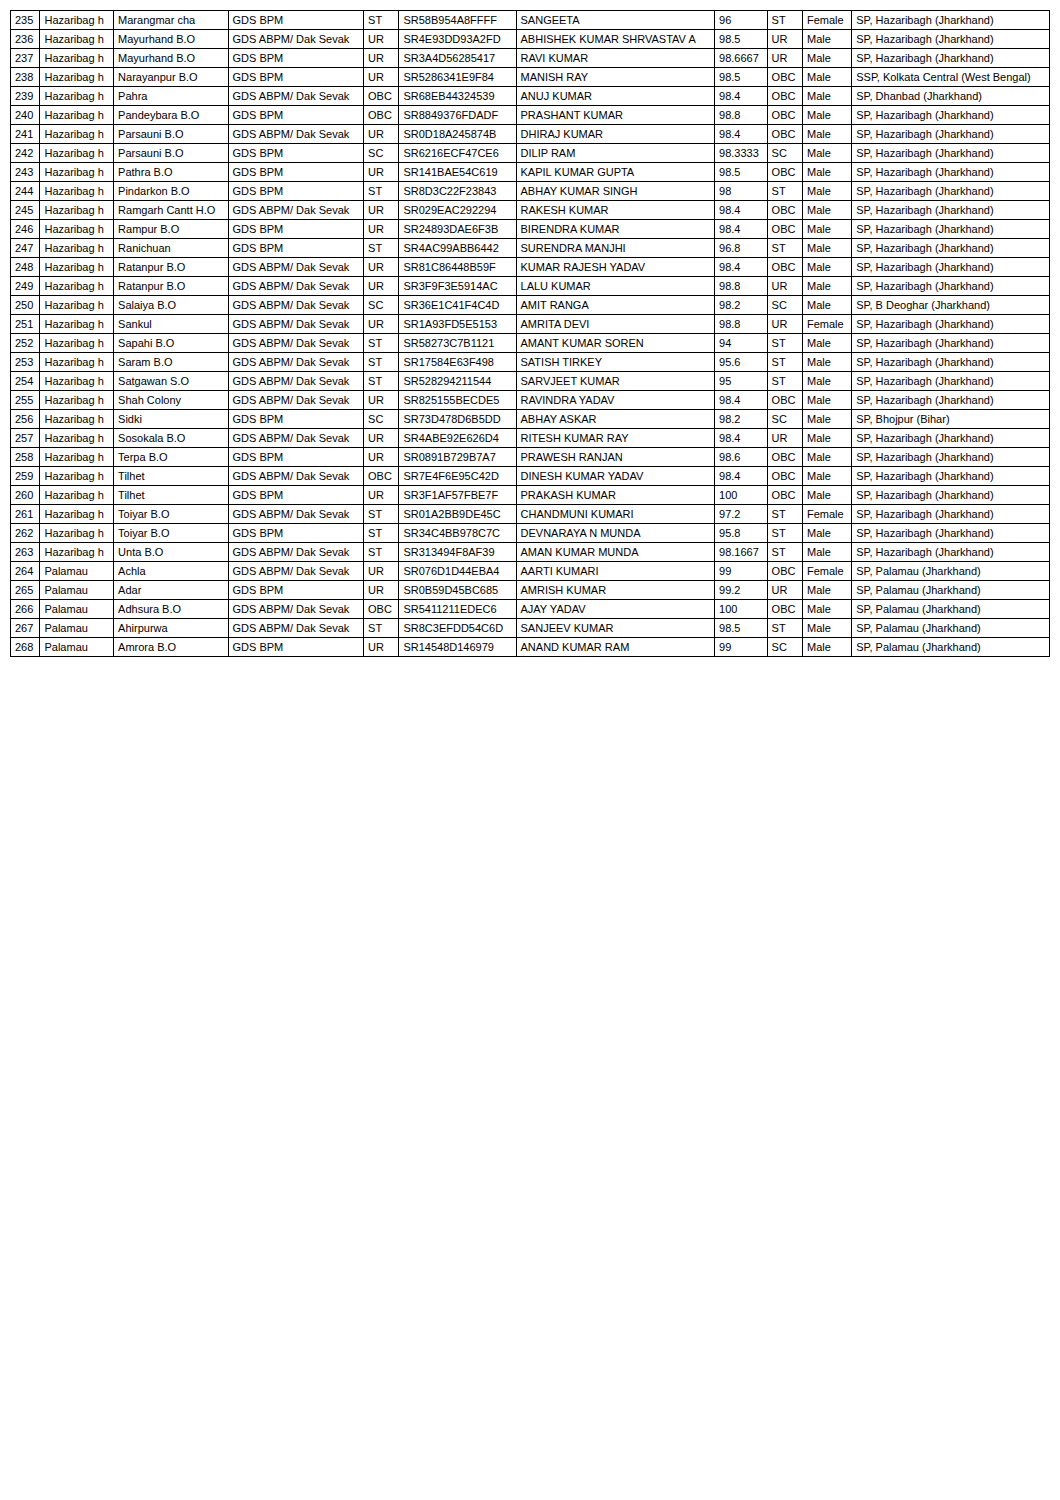| 235 | Hazaribag h | Marangmar cha | GDS BPM | ST | SR58B954A8FFFF | SANGEETA | 96 | ST | Female | SP, Hazaribagh (Jharkhand) |
| 236 | Hazaribag h | Mayurhand B.O | GDS ABPM/ Dak Sevak | UR | SR4E93DD93A2FD | ABHISHEK KUMAR SHRVASTAV A | 98.5 | UR | Male | SP, Hazaribagh (Jharkhand) |
| 237 | Hazaribag h | Mayurhand B.O | GDS BPM | UR | SR3A4D56285417 | RAVI KUMAR | 98.6667 | UR | Male | SP, Hazaribagh (Jharkhand) |
| 238 | Hazaribag h | Narayanpur B.O | GDS BPM | UR | SR5286341E9F84 | MANISH RAY | 98.5 | OBC | Male | SSP, Kolkata Central (West Bengal) |
| 239 | Hazaribag h | Pahra | GDS ABPM/ Dak Sevak | OBC | SR68EB44324539 | ANUJ KUMAR | 98.4 | OBC | Male | SP, Dhanbad (Jharkhand) |
| 240 | Hazaribag h | Pandeybara B.O | GDS BPM | OBC | SR8849376FDADF | PRASHANT KUMAR | 98.8 | OBC | Male | SP, Hazaribagh (Jharkhand) |
| 241 | Hazaribag h | Parsauni B.O | GDS ABPM/ Dak Sevak | UR | SR0D18A245874B | DHIRAJ KUMAR | 98.4 | OBC | Male | SP, Hazaribagh (Jharkhand) |
| 242 | Hazaribag h | Parsauni B.O | GDS BPM | SC | SR6216ECF47CE6 | DILIP RAM | 98.3333 | SC | Male | SP, Hazaribagh (Jharkhand) |
| 243 | Hazaribag h | Pathra B.O | GDS BPM | UR | SR141BAE54C619 | KAPIL KUMAR GUPTA | 98.5 | OBC | Male | SP, Hazaribagh (Jharkhand) |
| 244 | Hazaribag h | Pindarkon B.O | GDS BPM | ST | SR8D3C22F23843 | ABHAY KUMAR SINGH | 98 | ST | Male | SP, Hazaribagh (Jharkhand) |
| 245 | Hazaribag h | Ramgarh Cantt H.O | GDS ABPM/ Dak Sevak | UR | SR029EAC292294 | RAKESH KUMAR | 98.4 | OBC | Male | SP, Hazaribagh (Jharkhand) |
| 246 | Hazaribag h | Rampur B.O | GDS BPM | UR | SR24893DAE6F3B | BIRENDRA KUMAR | 98.4 | OBC | Male | SP, Hazaribagh (Jharkhand) |
| 247 | Hazaribag h | Ranichuan | GDS BPM | ST | SR4AC99ABB6442 | SURENDRA MANJHI | 96.8 | ST | Male | SP, Hazaribagh (Jharkhand) |
| 248 | Hazaribag h | Ratanpur B.O | GDS ABPM/ Dak Sevak | UR | SR81C86448B59F | KUMAR RAJESH YADAV | 98.4 | OBC | Male | SP, Hazaribagh (Jharkhand) |
| 249 | Hazaribag h | Ratanpur B.O | GDS ABPM/ Dak Sevak | UR | SR3F9F3E5914AC | LALU KUMAR | 98.8 | UR | Male | SP, Hazaribagh (Jharkhand) |
| 250 | Hazaribag h | Salaiya B.O | GDS ABPM/ Dak Sevak | SC | SR36E1C41F4C4D | AMIT RANGA | 98.2 | SC | Male | SP, B Deoghar (Jharkhand) |
| 251 | Hazaribag h | Sankul | GDS ABPM/ Dak Sevak | UR | SR1A93FD5E5153 | AMRITA DEVI | 98.8 | UR | Female | SP, Hazaribagh (Jharkhand) |
| 252 | Hazaribag h | Sapahi B.O | GDS ABPM/ Dak Sevak | ST | SR58273C7B1121 | AMANT KUMAR SOREN | 94 | ST | Male | SP, Hazaribagh (Jharkhand) |
| 253 | Hazaribag h | Saram B.O | GDS ABPM/ Dak Sevak | ST | SR17584E63F498 | SATISH TIRKEY | 95.6 | ST | Male | SP, Hazaribagh (Jharkhand) |
| 254 | Hazaribag h | Satgawan S.O | GDS ABPM/ Dak Sevak | ST | SR528294211544 | SARVJEET KUMAR | 95 | ST | Male | SP, Hazaribagh (Jharkhand) |
| 255 | Hazaribag h | Shah Colony | GDS ABPM/ Dak Sevak | UR | SR825155BECDE5 | RAVINDRA YADAV | 98.4 | OBC | Male | SP, Hazaribagh (Jharkhand) |
| 256 | Hazaribag h | Sidki | GDS BPM | SC | SR73D478D6B5DD | ABHAY ASKAR | 98.2 | SC | Male | SP, Bhojpur (Bihar) |
| 257 | Hazaribag h | Sosokala B.O | GDS ABPM/ Dak Sevak | UR | SR4ABE92E626D4 | RITESH KUMAR RAY | 98.4 | UR | Male | SP, Hazaribagh (Jharkhand) |
| 258 | Hazaribag h | Terpa B.O | GDS BPM | UR | SR0891B729B7A7 | PRAWESH RANJAN | 98.6 | OBC | Male | SP, Hazaribagh (Jharkhand) |
| 259 | Hazaribag h | Tilhet | GDS ABPM/ Dak Sevak | OBC | SR7E4F6E95C42D | DINESH KUMAR YADAV | 98.4 | OBC | Male | SP, Hazaribagh (Jharkhand) |
| 260 | Hazaribag h | Tilhet | GDS BPM | UR | SR3F1AF57FBE7F | PRAKASH KUMAR | 100 | OBC | Male | SP, Hazaribagh (Jharkhand) |
| 261 | Hazaribag h | Toiyar B.O | GDS ABPM/ Dak Sevak | ST | SR01A2BB9DE45C | CHANDMUNI KUMARI | 97.2 | ST | Female | SP, Hazaribagh (Jharkhand) |
| 262 | Hazaribag h | Toiyar B.O | GDS BPM | ST | SR34C4BB978C7C | DEVNARAYA N MUNDA | 95.8 | ST | Male | SP, Hazaribagh (Jharkhand) |
| 263 | Hazaribag h | Unta B.O | GDS ABPM/ Dak Sevak | ST | SR313494F8AF39 | AMAN KUMAR MUNDA | 98.1667 | ST | Male | SP, Hazaribagh (Jharkhand) |
| 264 | Palamau | Achla | GDS ABPM/ Dak Sevak | UR | SR076D1D44EBA4 | AARTI KUMARI | 99 | OBC | Female | SP, Palamau (Jharkhand) |
| 265 | Palamau | Adar | GDS BPM | UR | SR0B59D45BC685 | AMRISH KUMAR | 99.2 | UR | Male | SP, Palamau (Jharkhand) |
| 266 | Palamau | Adhsura B.O | GDS ABPM/ Dak Sevak | OBC | SR5411211EDEC6 | AJAY YADAV | 100 | OBC | Male | SP, Palamau (Jharkhand) |
| 267 | Palamau | Ahirpurwa | GDS ABPM/ Dak Sevak | ST | SR8C3EFDD54C6D | SANJEEV KUMAR | 98.5 | ST | Male | SP, Palamau (Jharkhand) |
| 268 | Palamau | Amrora B.O | GDS BPM | UR | SR14548D146979 | ANAND KUMAR RAM | 99 | SC | Male | SP, Palamau (Jharkhand) |